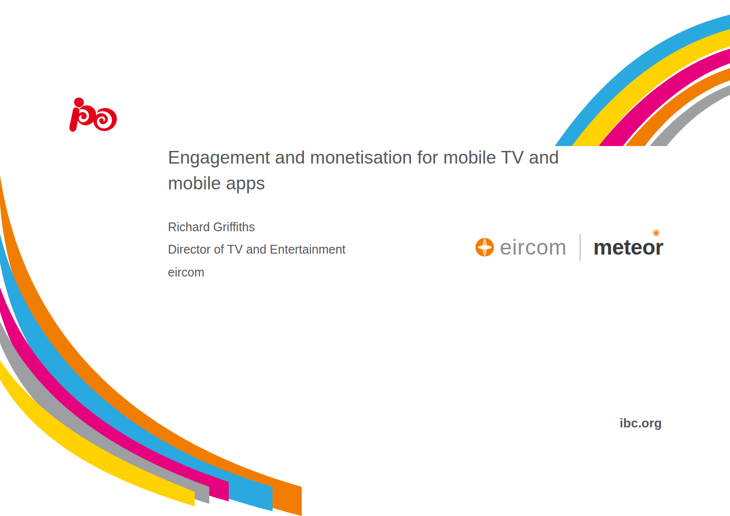Engagement and monetisation for mobile TV and mobile apps
Richard Griffiths
Director of TV and Entertainment
eircom
eircom
meteo✳r
ibc.org